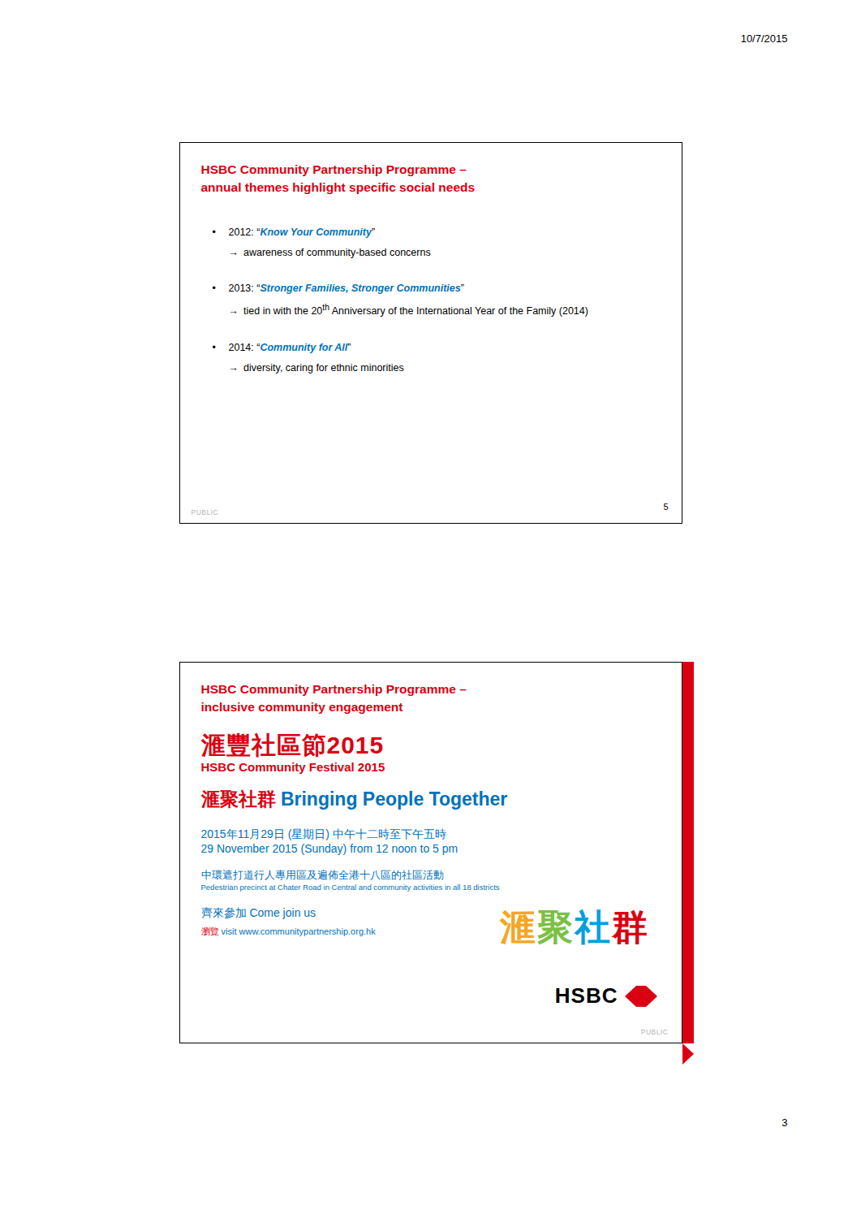10/7/2015
HSBC Community Partnership Programme –
annual themes highlight specific social needs
2012: “Know Your Community”
→awareness of community-based concerns
2013: “Stronger Families, Stronger Communities”
→tied in with the 20th Anniversary of the International Year of the Family (2014)
2014: “Community for All”
→diversity, caring for ethnic minorities
PUBLIC
5
HSBC Community Partnership Programme –
inclusive community engagement
滙豐社區節2015
HSBC Community Festival 2015
滙聚社群 Bringing People Together
2015年11月29日 (星期日) 中午十二時至下午五時
29 November 2015 (Sunday) from 12 noon to 5 pm
中環遮打道行人專用區及遍佈全港十八區的社區活動
Pedestrian precinct at Chater Road in Central and community activities in all 18 districts
齊來參加 Come join us
瀏覽 visit www.communitypartnership.org.hk
滙聚社群
HSBC
PUBLIC
3